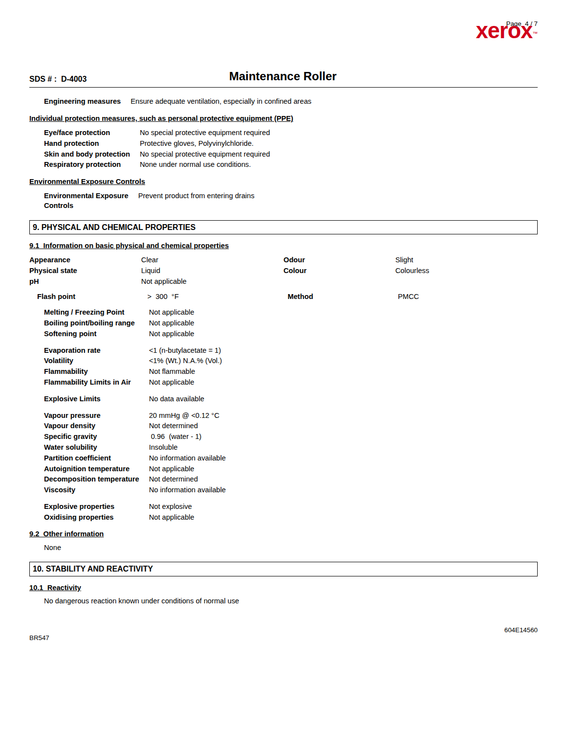xerox™
Page 4 / 7
SDS # : D-4003
Maintenance Roller
| Engineering measures | Ensure adequate ventilation, especially in confined areas |
Individual protection measures, such as personal protective equipment (PPE)
| Eye/face protection | No special protective equipment required |
| Hand protection | Protective gloves, Polyvinylchloride. |
| Skin and body protection | No special protective equipment required |
| Respiratory protection | None under normal use conditions. |
Environmental Exposure Controls
| Environmental Exposure Controls | Prevent product from entering drains |
9. PHYSICAL AND CHEMICAL PROPERTIES
9.1 Information on basic physical and chemical properties
| Appearance | Clear | Odour | Slight |
| Physical state | Liquid | Colour | Colourless |
| pH | Not applicable | | |
| Flash point | > 300 °F | Method | PMCC |
| Melting / Freezing Point | Not applicable |
| Boiling point/boiling range | Not applicable |
| Softening point | Not applicable |
| Evaporation rate | <1 (n-butylacetate = 1) |
| Volatility | <1% (Wt.) N.A.% (Vol.) |
| Flammability | Not flammable |
| Flammability Limits in Air | Not applicable |
| Explosive Limits | No data available |
| Vapour pressure | 20 mmHg @ <0.12 °C |
| Vapour density | Not determined |
| Specific gravity | 0.96 (water - 1) |
| Water solubility | Insoluble |
| Partition coefficient | No information available |
| Autoignition temperature | Not applicable |
| Decomposition temperature | Not determined |
| Viscosity | No information available |
| Explosive properties | Not explosive |
| Oxidising properties | Not applicable |
9.2 Other information
None
10. STABILITY AND REACTIVITY
10.1 Reactivity
No dangerous reaction known under conditions of normal use
604E14560
BR547